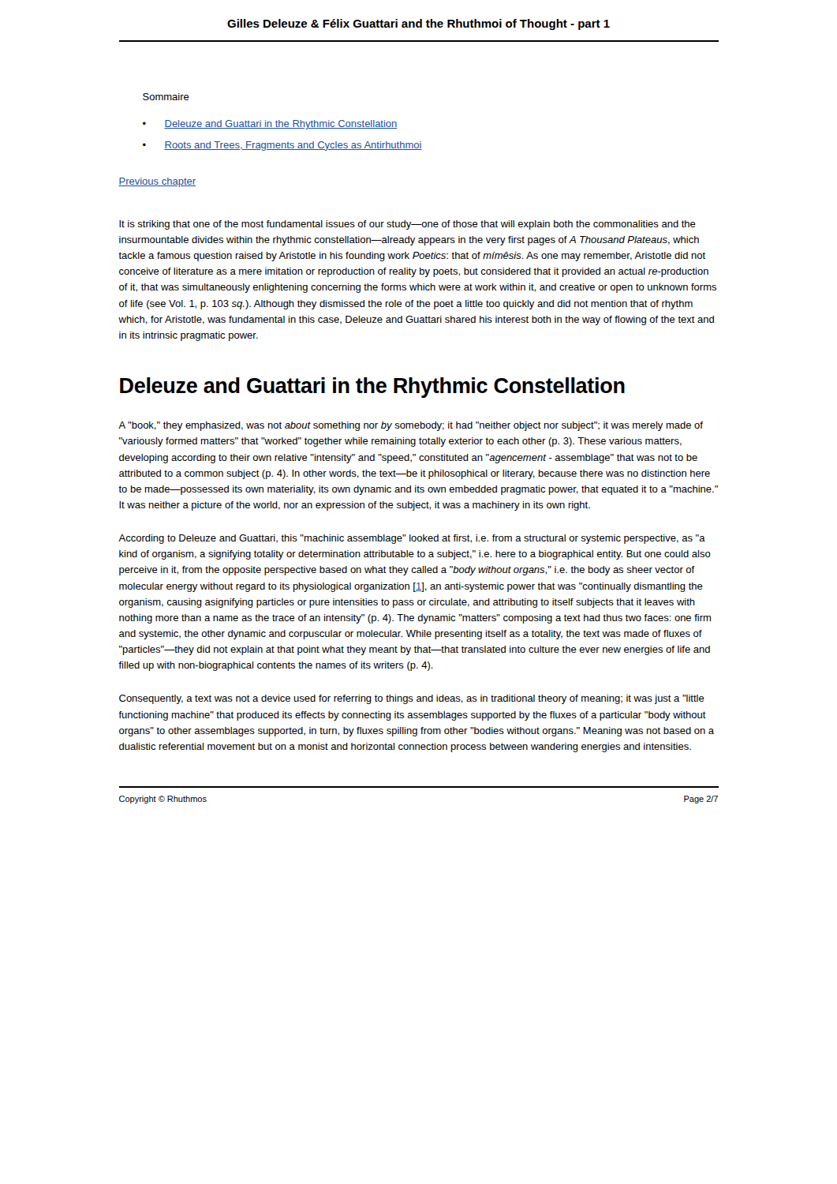Gilles Deleuze & Félix Guattari and the Rhuthmoi of Thought - part 1
Sommaire
Deleuze and Guattari in the Rhythmic Constellation
Roots and Trees, Fragments and Cycles as Antirhuthmoi
Previous chapter
It is striking that one of the most fundamental issues of our study—one of those that will explain both the commonalities and the insurmountable divides within the rhythmic constellation—already appears in the very first pages of A Thousand Plateaus, which tackle a famous question raised by Aristotle in his founding work Poetics: that of mímêsis. As one may remember, Aristotle did not conceive of literature as a mere imitation or reproduction of reality by poets, but considered that it provided an actual re-production of it, that was simultaneously enlightening concerning the forms which were at work within it, and creative or open to unknown forms of life (see Vol. 1, p. 103 sq.). Although they dismissed the role of the poet a little too quickly and did not mention that of rhythm which, for Aristotle, was fundamental in this case, Deleuze and Guattari shared his interest both in the way of flowing of the text and in its intrinsic pragmatic power.
Deleuze and Guattari in the Rhythmic Constellation
A "book," they emphasized, was not about something nor by somebody; it had "neither object nor subject"; it was merely made of "variously formed matters" that "worked" together while remaining totally exterior to each other (p. 3). These various matters, developing according to their own relative "intensity" and "speed," constituted an "agencement - assemblage" that was not to be attributed to a common subject (p. 4). In other words, the text—be it philosophical or literary, because there was no distinction here to be made—possessed its own materiality, its own dynamic and its own embedded pragmatic power, that equated it to a "machine." It was neither a picture of the world, nor an expression of the subject, it was a machinery in its own right.
According to Deleuze and Guattari, this "machinic assemblage" looked at first, i.e. from a structural or systemic perspective, as "a kind of organism, a signifying totality or determination attributable to a subject," i.e. here to a biographical entity. But one could also perceive in it, from the opposite perspective based on what they called a "body without organs," i.e. the body as sheer vector of molecular energy without regard to its physiological organization [1], an anti-systemic power that was "continually dismantling the organism, causing asignifying particles or pure intensities to pass or circulate, and attributing to itself subjects that it leaves with nothing more than a name as the trace of an intensity" (p. 4). The dynamic "matters" composing a text had thus two faces: one firm and systemic, the other dynamic and corpuscular or molecular. While presenting itself as a totality, the text was made of fluxes of "particles"—they did not explain at that point what they meant by that—that translated into culture the ever new energies of life and filled up with non-biographical contents the names of its writers (p. 4).
Consequently, a text was not a device used for referring to things and ideas, as in traditional theory of meaning; it was just a "little functioning machine" that produced its effects by connecting its assemblages supported by the fluxes of a particular "body without organs" to other assemblages supported, in turn, by fluxes spilling from other "bodies without organs." Meaning was not based on a dualistic referential movement but on a monist and horizontal connection process between wandering energies and intensities.
Copyright © Rhuthmos Page 2/7